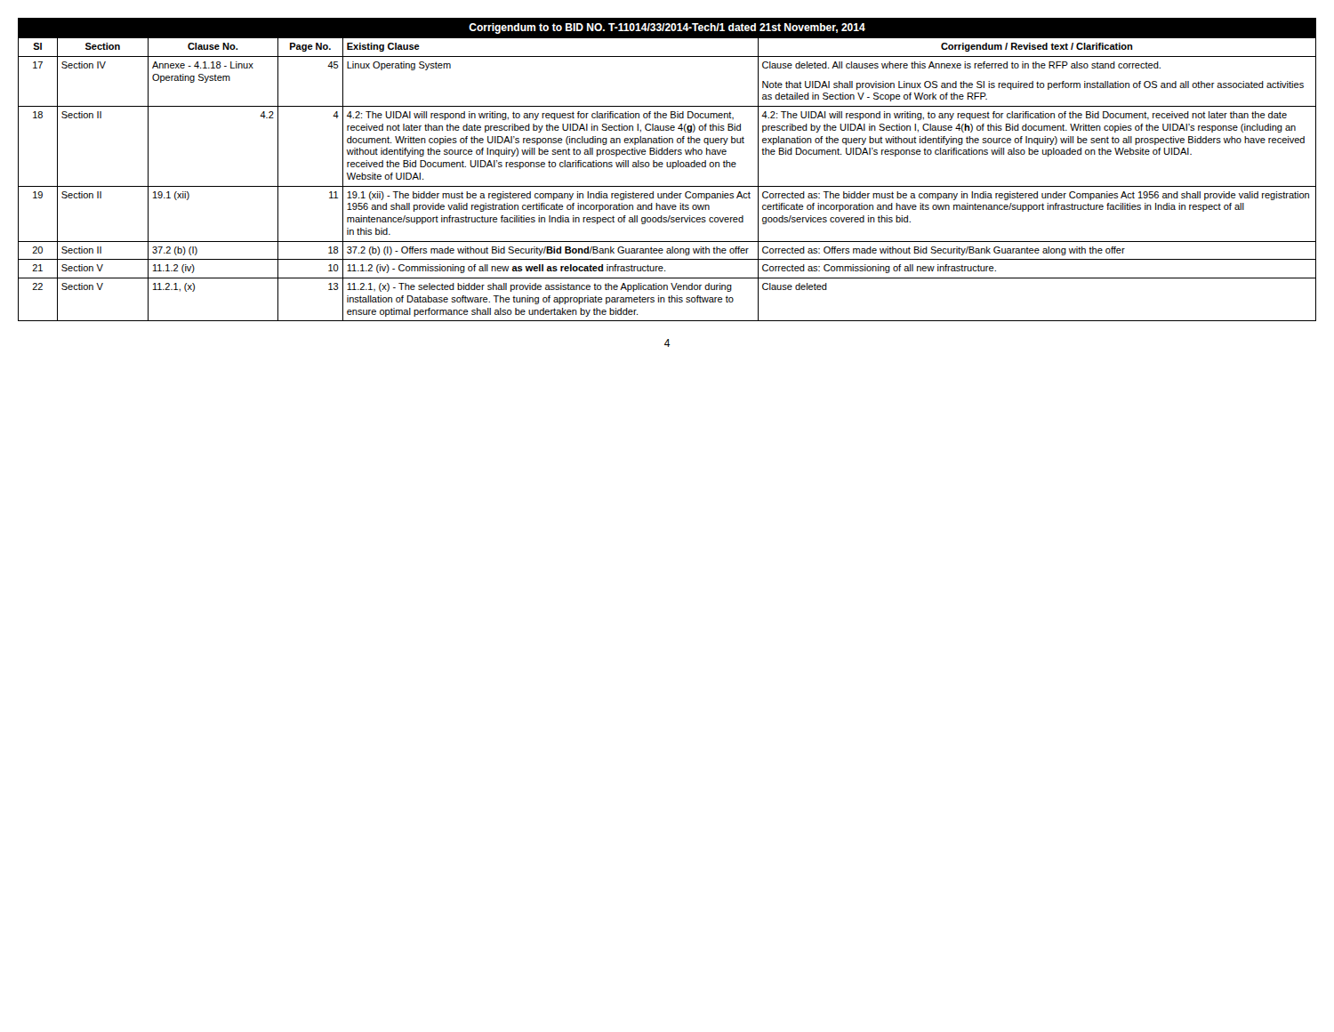Corrigendum to to BID NO. T-11014/33/2014-Tech/1 dated 21st November, 2014
| Sl | Section | Clause No. | Page No. | Existing Clause | Corrigendum / Revised text / Clarification |
| --- | --- | --- | --- | --- | --- |
| 17 | Section IV | Annexe - 4.1.18 - Linux Operating System | 45 | Linux Operating System | Clause deleted. All clauses where this Annexe is referred to in the RFP also stand corrected. Note that UIDAI shall provision Linux OS and the SI is required to perform installation of OS and all other associated activities as detailed in Section V - Scope of Work of the RFP. |
| 18 | Section II | 4.2 | 4 | 4.2: The UIDAI will respond in writing, to any request for clarification of the Bid Document, received not later than the date prescribed by the UIDAI in Section I, Clause 4( g ) of this Bid document. Written copies of the UIDAI’s response (including an explanation of the query but without identifying the source of Inquiry) will be sent to all prospective Bidders who have received the Bid Document. UIDAI’s response to clarifications will also be uploaded on the Website of UIDAI. | 4.2: The UIDAI will respond in writing, to any request for clarification of the Bid Document, received not later than the date prescribed by the UIDAI in Section I, Clause 4( h ) of this Bid document. Written copies of the UIDAI’s response (including an explanation of the query but without identifying the source of Inquiry) will be sent to all prospective Bidders who have received the Bid Document. UIDAI’s response to clarifications will also be uploaded on the Website of UIDAI. |
| 19 | Section II | 19.1 (xii) | 11 | 19.1 (xii) - The bidder must be a registered company in India registered under Companies Act 1956 and shall provide valid registration certificate of incorporation and have its own maintenance/support infrastructure facilities in India in respect of all goods/services covered in this bid. | Corrected as: The bidder must be a company in India registered under Companies Act 1956 and shall provide valid registration certificate of incorporation and have its own maintenance/support infrastructure facilities in India in respect of all goods/services covered in this bid. |
| 20 | Section II | 37.2 (b) (I) | 18 | 37.2 (b) (I) - Offers made without Bid Security/ Bid Bond /Bank Guarantee along with the offer | Corrected as: Offers made without Bid Security/Bank Guarantee along with the offer |
| 21 | Section V | 11.1.2 (iv) | 10 | 11.1.2 (iv) - Commissioning of all new as well as relocated infrastructure. | Corrected as: Commissioning of all new infrastructure. |
| 22 | Section V | 11.2.1, (x) | 13 | 11.2.1, (x) - The selected bidder shall provide assistance to the Application Vendor during installation of Database software. The tuning of appropriate parameters in this software to ensure optimal performance shall also be undertaken by the bidder. | Clause deleted |
4